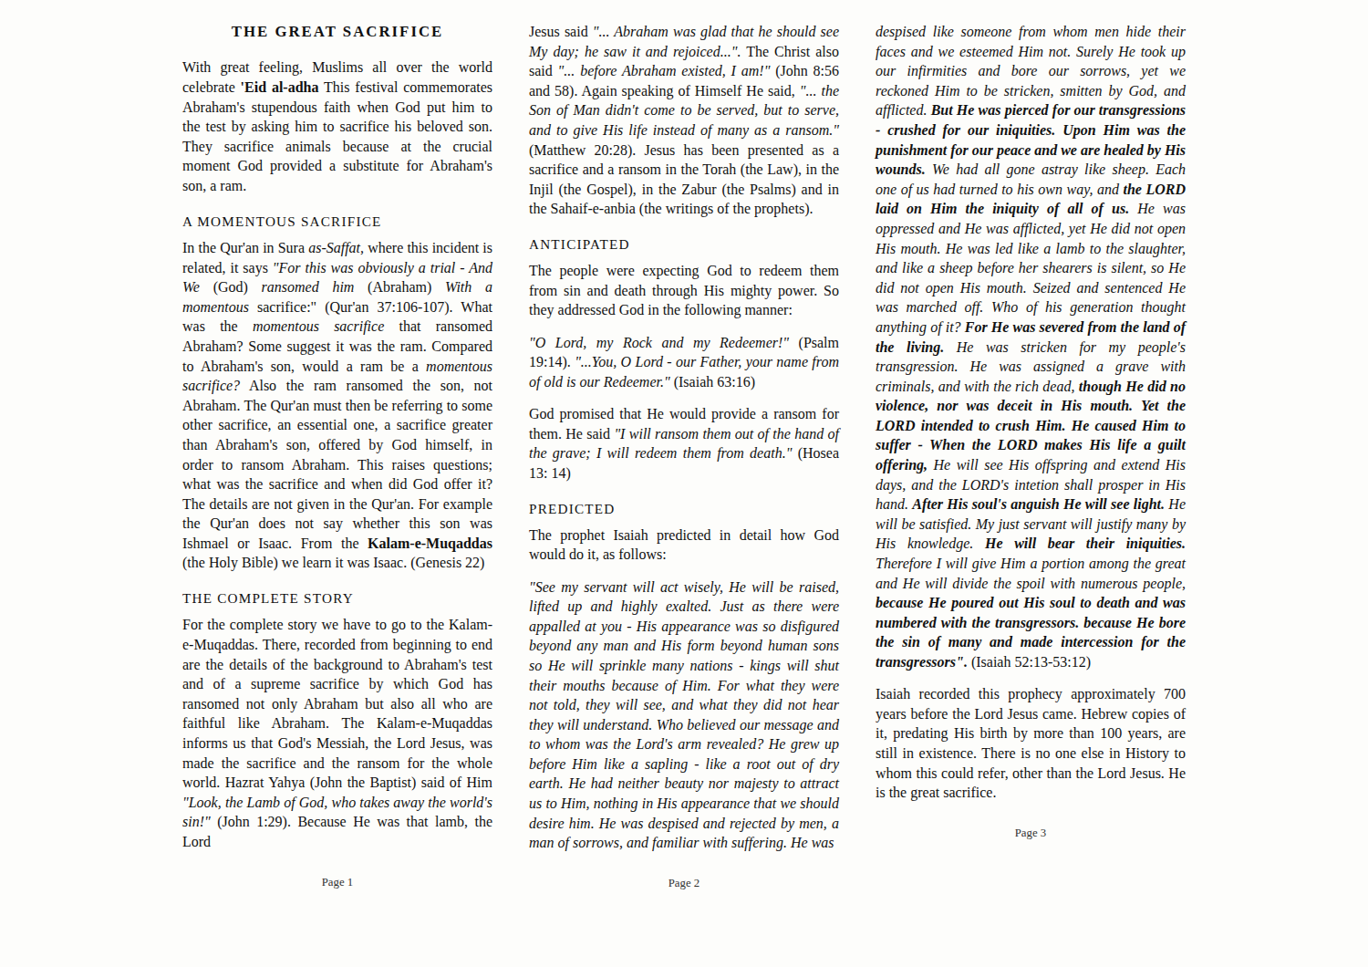The Great Sacrifice
With great feeling, Muslims all over the world celebrate 'Eid al-adha This festival commemorates Abraham's stupendous faith when God put him to the test by asking him to sacrifice his beloved son. They sacrifice animals because at the crucial moment God provided a substitute for Abraham's son, a ram.
A Momentous Sacrifice
In the Qur'an in Sura as-Saffat, where this incident is related, it says "For this was obviously a trial - And We (God) ransomed him (Abraham) With a momentous sacrifice:" (Qur'an 37:106-107). What was the momentous sacrifice that ransomed Abraham? Some suggest it was the ram. Compared to Abraham's son, would a ram be a momentous sacrifice? Also the ram ransomed the son, not Abraham. The Qur'an must then be referring to some other sacrifice, an essential one, a sacrifice greater than Abraham's son, offered by God himself, in order to ransom Abraham. This raises questions; what was the sacrifice and when did God offer it? The details are not given in the Qur'an. For example the Qur'an does not say whether this son was Ishmael or Isaac. From the Kalam-e-Muqaddas (the Holy Bible) we learn it was Isaac. (Genesis 22)
The Complete Story
For the complete story we have to go to the Kalam-e-Muqaddas. There, recorded from beginning to end are the details of the background to Abraham's test and of a supreme sacrifice by which God has ransomed not only Abraham but also all who are faithful like Abraham. The Kalam-e-Muqaddas informs us that God's Messiah, the Lord Jesus, was made the sacrifice and the ransom for the whole world. Hazrat Yahya (John the Baptist) said of Him "Look, the Lamb of God, who takes away the world's sin!" (John 1:29). Because He was that lamb, the Lord
Page 1
Jesus said "... Abraham was glad that he should see My day; he saw it and rejoiced...". The Christ also said "... before Abraham existed, I am!" (John 8:56 and 58). Again speaking of Himself He said, "... the Son of Man didn't come to be served, but to serve, and to give His life instead of many as a ransom." (Matthew 20:28). Jesus has been presented as a sacrifice and a ransom in the Torah (the Law), in the Injil (the Gospel), in the Zabur (the Psalms) and in the Sahaif-e-anbia (the writings of the prophets).
Anticipated
The people were expecting God to redeem them from sin and death through His mighty power. So they addressed God in the following manner:
"O Lord, my Rock and my Redeemer!" (Psalm 19:14). "...You, O Lord - our Father, your name from of old is our Redeemer." (Isaiah 63:16)
God promised that He would provide a ransom for them. He said "I will ransom them out of the hand of the grave; I will redeem them from death." (Hosea 13: 14)
Predicted
The prophet Isaiah predicted in detail how God would do it, as follows:
"See my servant will act wisely, He will be raised, lifted up and highly exalted. Just as there were appalled at you - His appearance was so disfigured beyond any man and His form beyond human sons so He will sprinkle many nations - kings will shut their mouths because of Him. For what they were not told, they will see, and what they did not hear they will understand. Who believed our message and to whom was the Lord's arm revealed? He grew up before Him like a sapling - like a root out of dry earth. He had neither beauty nor majesty to attract us to Him, nothing in His appearance that we should desire him. He was despised and rejected by men, a man of sorrows, and familiar with suffering. He was
Page 2
despised like someone from whom men hide their faces and we esteemed Him not. Surely He took up our infirmities and bore our sorrows, yet we reckoned Him to be stricken, smitten by God, and afflicted. But He was pierced for our transgressions - crushed for our iniquities. Upon Him was the punishment for our peace and we are healed by His wounds. We had all gone astray like sheep. Each one of us had turned to his own way, and the LORD laid on Him the iniquity of all of us. He was oppressed and He was afflicted, yet He did not open His mouth. He was led like a lamb to the slaughter, and like a sheep before her shearers is silent, so He did not open His mouth. Seized and sentenced He was marched off. Who of his generation thought anything of it? For He was severed from the land of the living. He was stricken for my people's transgression. He was assigned a grave with criminals, and with the rich dead, though He did no violence, nor was deceit in His mouth. Yet the LORD intended to crush Him. He caused Him to suffer - When the LORD makes His life a guilt offering, He will see His offspring and extend His days, and the LORD's intetion shall prosper in His hand. After His soul's anguish He will see light. He will be satisfied. My just servant will justify many by His knowledge. He will bear their iniquities. Therefore I will give Him a portion among the great and He will divide the spoil with numerous people, because He poured out His soul to death and was numbered with the transgressors. because He bore the sin of many and made intercession for the transgressors". (Isaiah 52:13-53:12)
Isaiah recorded this prophecy approximately 700 years before the Lord Jesus came. Hebrew copies of it, predating His birth by more than 100 years, are still in existence. There is no one else in History to whom this could refer, other than the Lord Jesus. He is the great sacrifice.
Page 3